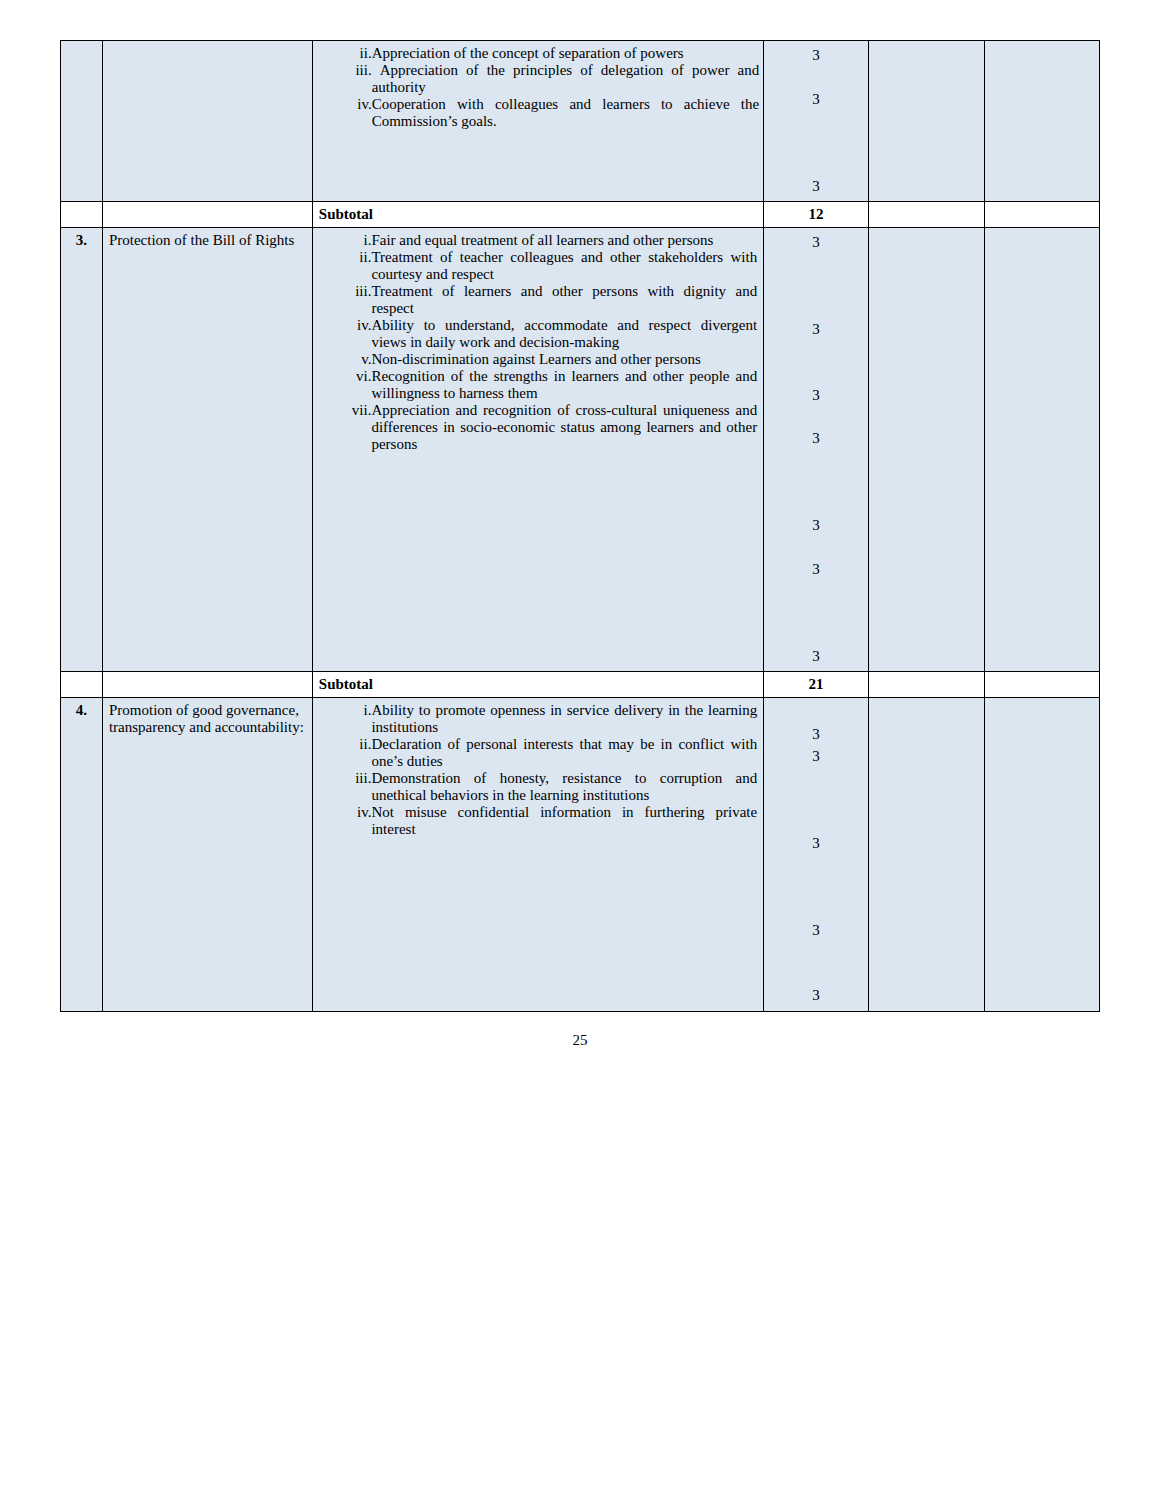| | | / ii. / Appreciation of the concept of separation of powers / / iii. / Appreciation of the principles of delegation of power and authority / / iv. / Cooperation with colleagues and learners to achieve the Commission’s goals. / | 3 3 3 | | |
| | | Subtotal | 12 | | |
| 3. | Protection of the Bill of Rights | / i. / Fair and equal treatment of all learners and other persons / / ii. / Treatment of teacher colleagues and other stakeholders with courtesy and respect / / iii. / Treatment of learners and other persons with dignity and respect / / iv. / Ability to understand, accommodate and respect divergent views in daily work and decision-making / / v. / Non-discrimination against Learners and other persons / / vi. / Recognition of the strengths in learners and other people and willingness to harness them / / vii. / Appreciation and recognition of cross-cultural uniqueness and differences in socio-economic status among learners and other persons / | 3 3 3 3 3 3 3 | | |
| | | Subtotal | 21 | | |
| 4. | Promotion of good governance, transparency and accountability: | / i. / Ability to promote openness in service delivery in the learning institutions / / ii. / Declaration of personal interests that may be in conflict with one’s duties / / iii. / Demonstration of honesty, resistance to corruption and unethical behaviors in the learning institutions / / iv. / Not misuse confidential information in furthering private interest / | 3 3 3 3 3 | | |
25